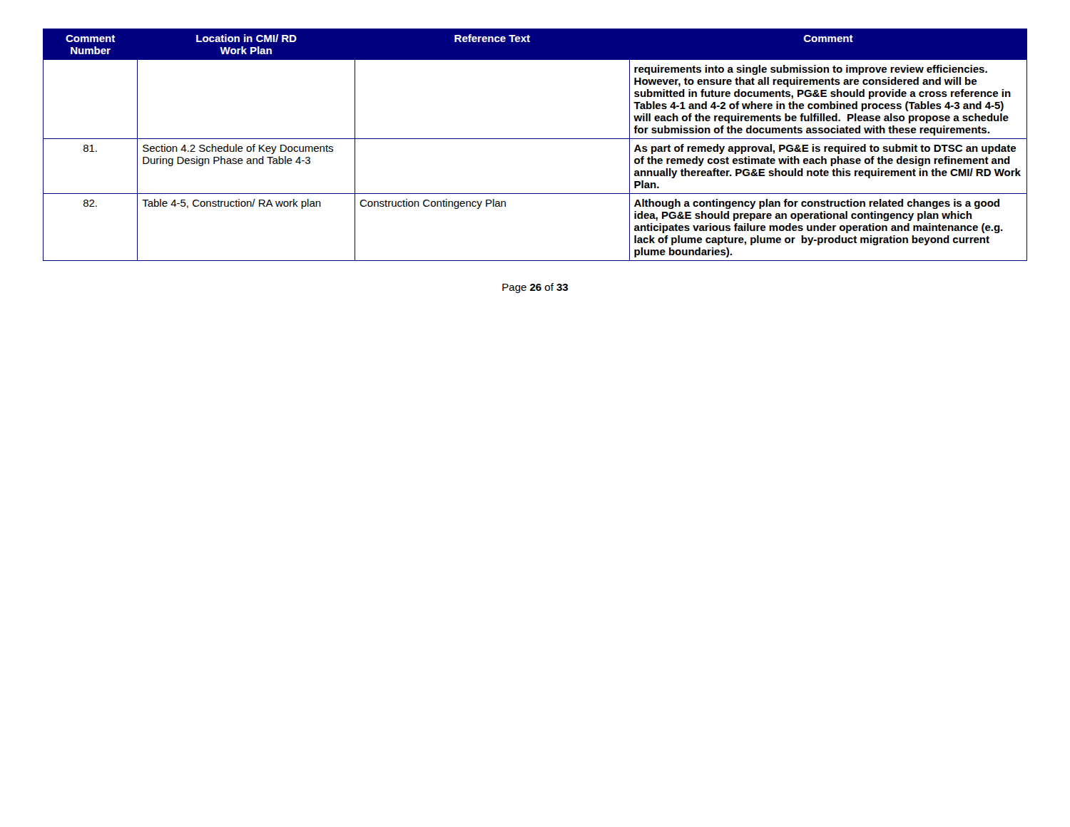| Comment Number | Location in CMI/ RD Work Plan | Reference Text | Comment |
| --- | --- | --- | --- |
| | | | requirements into a single submission to improve review efficiencies. However, to ensure that all requirements are considered and will be submitted in future documents, PG&E should provide a cross reference in Tables 4-1 and 4-2 of where in the combined process (Tables 4-3 and 4-5) will each of the requirements be fulfilled. Please also propose a schedule for submission of the documents associated with these requirements. |
| 81. | Section 4.2 Schedule of Key Documents During Design Phase and Table 4-3 | | As part of remedy approval, PG&E is required to submit to DTSC an update of the remedy cost estimate with each phase of the design refinement and annually thereafter. PG&E should note this requirement in the CMI/ RD Work Plan. |
| 82. | Table 4-5, Construction/ RA work plan | Construction Contingency Plan | Although a contingency plan for construction related changes is a good idea, PG&E should prepare an operational contingency plan which anticipates various failure modes under operation and maintenance (e.g. lack of plume capture, plume or by-product migration beyond current plume boundaries). |
Page 26 of 33